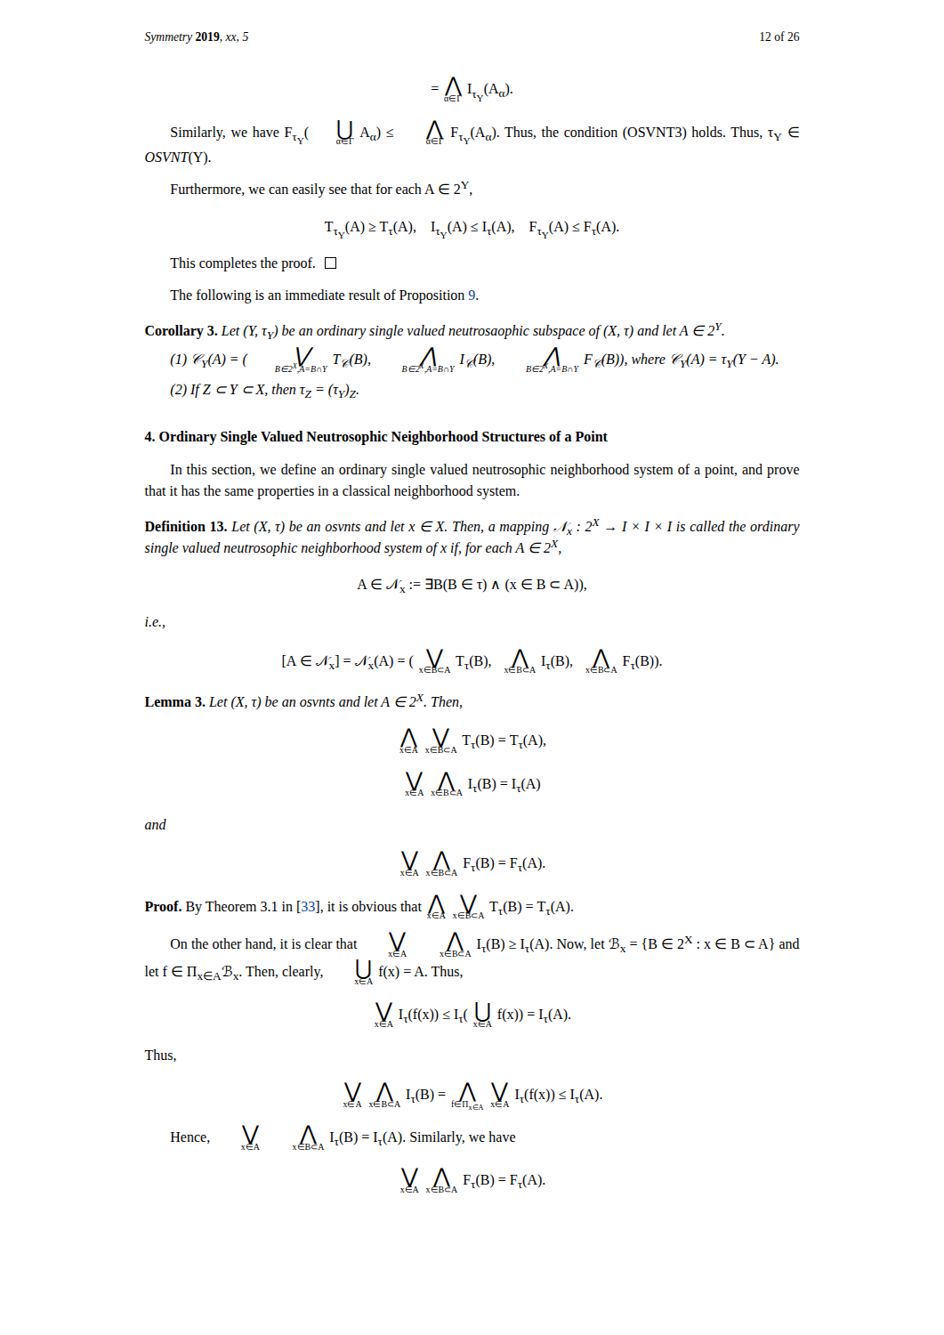Symmetry 2019, xx, 5
12 of 26
= ⋀α∈Γ IτY(Aα).
Similarly, we have FτY(⋃α∈Γ Aα) ≤ ⋀α∈Γ FτY(Aα). Thus, the condition (OSVNT3) holds. Thus, τY ∈ OSVNT(Y).
Furthermore, we can easily see that for each A ∈ 2Y,
TτY(A) ≥ Tτ(A), IτY(A) ≤ Iτ(A), FτY(A) ≤ Fτ(A).
This completes the proof.
The following is an immediate result of Proposition 9.
Corollary 3. Let (Y, τY) be an ordinary single valued neutrosaophic subspace of (X, τ) and let A ∈ 2Y.
(1) 𝒞Y(A) = (⋁B∈2X,A=B∩Y T𝒞(B), ⋀B∈2X,A=B∩Y I𝒞(B), ⋀B∈2X,A=B∩Y F𝒞(B)), where 𝒞Y(A) = τY(Y − A).
(2) If Z ⊂ Y ⊂ X, then τZ = (τY)Z.
4. Ordinary Single Valued Neutrosophic Neighborhood Structures of a Point
In this section, we define an ordinary single valued neutrosophic neighborhood system of a point, and prove that it has the same properties in a classical neighborhood system.
Definition 13. Let (X, τ) be an osvnts and let x ∈ X. Then, a mapping 𝒩x : 2X → I × I × I is called the ordinary single valued neutrosophic neighborhood system of x if, for each A ∈ 2X,
A ∈ 𝒩x := ∃B(B ∈ τ) ∧ (x ∈ B ⊂ A)),
i.e.,
[A ∈ 𝒩x] = 𝒩x(A) = ( ⋁x∈B⊂A Tτ(B), ⋀x∈B⊂A Iτ(B), ⋀x∈B⊂A Fτ(B)).
Lemma 3. Let (X, τ) be an osvnts and let A ∈ 2X. Then,
⋀x∈A ⋁x∈B⊂A Tτ(B) = Tτ(A),
⋁x∈A ⋀x∈B⊂A Iτ(B) = Iτ(A)
and
⋁x∈A ⋀x∈B⊂A Fτ(B) = Fτ(A).
Proof. By Theorem 3.1 in [33], it is obvious that ⋀x∈A ⋁x∈B⊂A Tτ(B) = Tτ(A).
On the other hand, it is clear that ⋁x∈A ⋀x∈B⊂A Iτ(B) ≥ Iτ(A). Now, let ℬx = {B ∈ 2X : x ∈ B ⊂ A} and let f ∈ Πx∈Aℬx. Then, clearly, ⋃x∈A f(x) = A. Thus,
⋁x∈A Iτ(f(x)) ≤ Iτ( ⋃x∈A f(x)) = Iτ(A).
Thus,
⋁x∈A ⋀x∈B⊂A Iτ(B) = ⋀f∈Πx∈A ⋁x∈A Iτ(f(x)) ≤ Iτ(A).
Hence, ⋁x∈A ⋀x∈B⊂A Iτ(B) = Iτ(A). Similarly, we have
⋁x∈A ⋀x∈B⊂A Fτ(B) = Fτ(A).